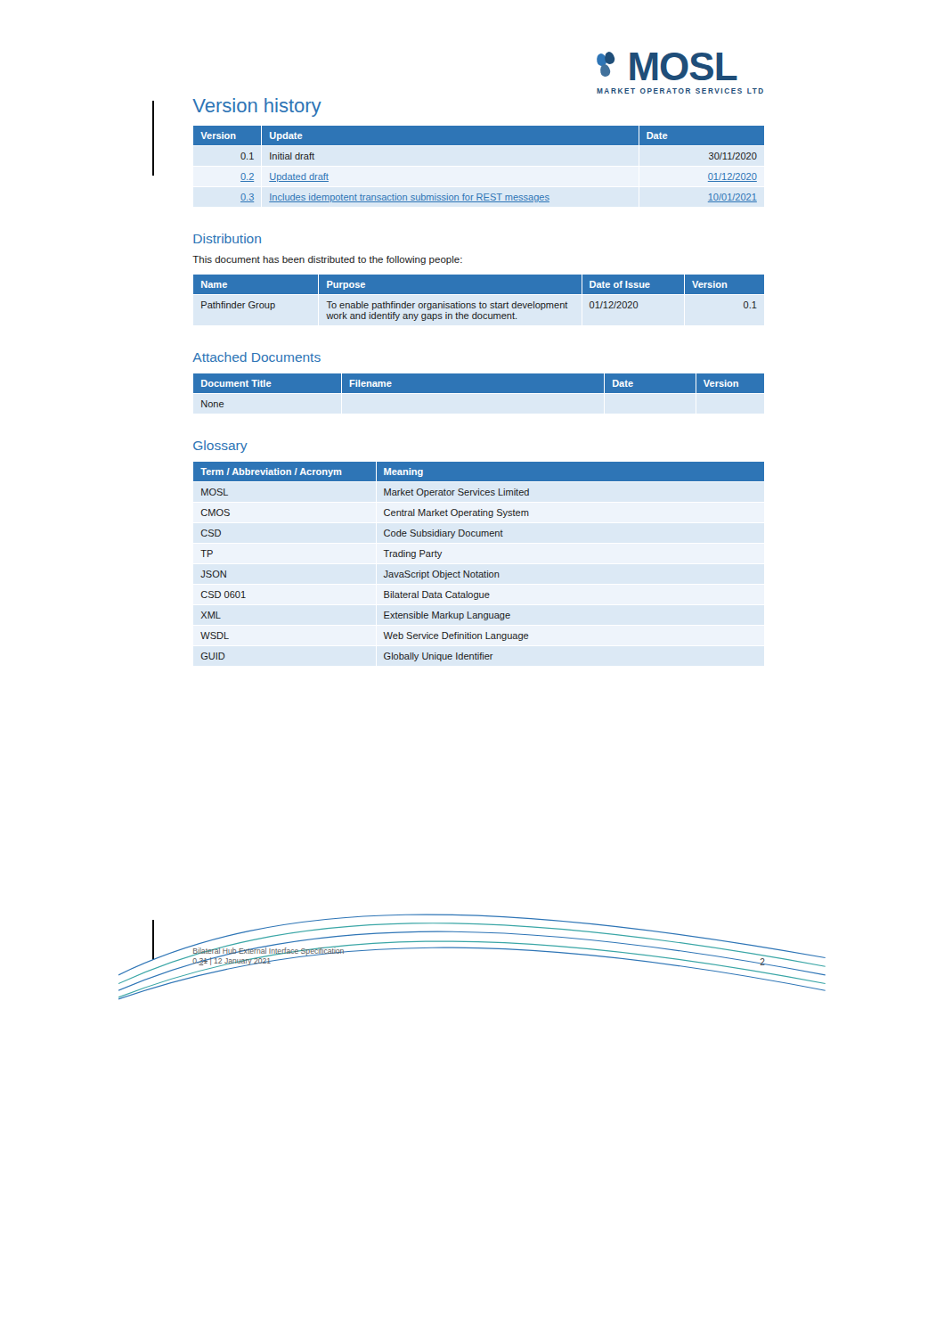MOSL
MARKET OPERATOR SERVICES LTD
Version history
| Version | Update | Date |
| --- | --- | --- |
| 0.1 | Initial draft | 30/11/2020 |
| 0.2 | Updated draft | 01/12/2020 |
| 0.3 | Includes idempotent transaction submission for REST messages | 10/01/2021 |
Distribution
This document has been distributed to the following people:
| Name | Purpose | Date of Issue | Version |
| --- | --- | --- | --- |
| Pathfinder Group | To enable pathfinder organisations to start development work and identify any gaps in the document. | 01/12/2020 | 0.1 |
Attached Documents
| Document Title | Filename | Date | Version |
| --- | --- | --- | --- |
| None | | | |
Glossary
| Term / Abbreviation / Acronym | Meaning |
| --- | --- |
| MOSL | Market Operator Services Limited |
| CMOS | Central Market Operating System |
| CSD | Code Subsidiary Document |
| TP | Trading Party |
| JSON | JavaScript Object Notation |
| CSD 0601 | Bilateral Data Catalogue |
| XML | Extensible Markup Language |
| WSDL | Web Service Definition Language |
| GUID | Globally Unique Identifier |
Bilateral Hub External Interface Specification
0.31 | 12 January 2021
2